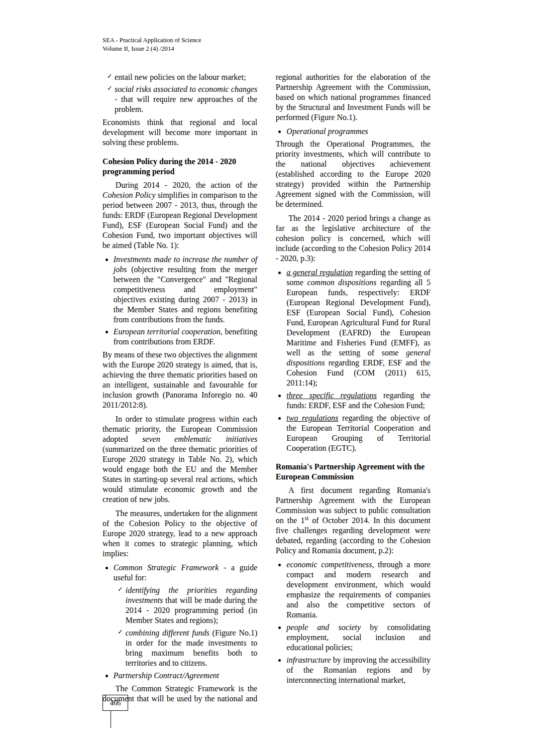SEA - Practical Application of Science
Volume II, Issue 2 (4) /2014
entail new policies on the labour market;
social risks associated to economic changes - that will require new approaches of the problem.
Economists think that regional and local development will become more important in solving these problems.
Cohesion Policy during the 2014 - 2020 programming period
During 2014 - 2020, the action of the Cohesion Policy simplifies in comparison to the period between 2007 - 2013, thus, through the funds: ERDF (European Regional Development Fund), ESF (European Social Fund) and the Cohesion Fund, two important objectives will be aimed (Table No. 1):
Investments made to increase the number of jobs (objective resulting from the merger between the "Convergence" and "Regional competitiveness and employment" objectives existing during 2007 - 2013) in the Member States and regions benefiting from contributions from the funds.
European territorial cooperation, benefiting from contributions from ERDF.
By means of these two objectives the alignment with the Europe 2020 strategy is aimed, that is, achieving the three thematic priorities based on an intelligent, sustainable and favourable for inclusion growth (Panorama Inforegio no. 40 2011/2012:8).
In order to stimulate progress within each thematic priority, the European Commission adopted seven emblematic initiatives (summarized on the three thematic priorities of Europe 2020 strategy in Table No. 2), which would engage both the EU and the Member States in starting-up several real actions, which would stimulate economic growth and the creation of new jobs.
The measures, undertaken for the alignment of the Cohesion Policy to the objective of Europe 2020 strategy, lead to a new approach when it comes to strategic planning, which implies:
Common Strategic Framework - a guide useful for:
identifying the priorities regarding investments that will be made during the 2014 - 2020 programming period (in Member States and regions);
combining different funds (Figure No.1) in order for the made investments to bring maximum benefits both to territories and to citizens.
Partnership Contract/Agreement
The Common Strategic Framework is the document that will be used by the national and regional authorities for the elaboration of the Partnership Agreement with the Commission, based on which national programmes financed by the Structural and Investment Funds will be performed (Figure No.1).
Operational programmes
Through the Operational Programmes, the priority investments, which will contribute to the national objectives achievement (established according to the Europe 2020 strategy) provided within the Partnership Agreement signed with the Commission, will be determined.
The 2014 - 2020 period brings a change as far as the legislative architecture of the cohesion policy is concerned, which will include (according to the Cohesion Policy 2014 - 2020, p.3):
a general regulation regarding the setting of some common dispositions regarding all 5 European funds, respectively: ERDF (European Regional Development Fund), ESF (European Social Fund), Cohesion Fund, European Agricultural Fund for Rural Development (EAFRD) the European Maritime and Fisheries Fund (EMFF), as well as the setting of some general dispositions regarding ERDF, ESF and the Cohesion Fund (COM (2011) 615, 2011:14);
three specific regulations regarding the funds: ERDF, ESF and the Cohesion Fund;
two regulations regarding the objective of the European Territorial Cooperation and European Grouping of Territorial Cooperation (EGTC).
Romania's Partnership Agreement with the European Commission
A first document regarding Romania's Partnership Agreement with the European Commission was subject to public consultation on the 1st of October 2014. In this document five challenges regarding development were debated, regarding (according to the Cohesion Policy and Romania document, p.2):
economic competitiveness, through a more compact and modern research and development environment, which would emphasize the requirements of companies and also the competitive sectors of Romania.
people and society by consolidating employment, social inclusion and educational policies;
infrastructure by improving the accessibility of the Romanian regions and by interconnecting international market,
466